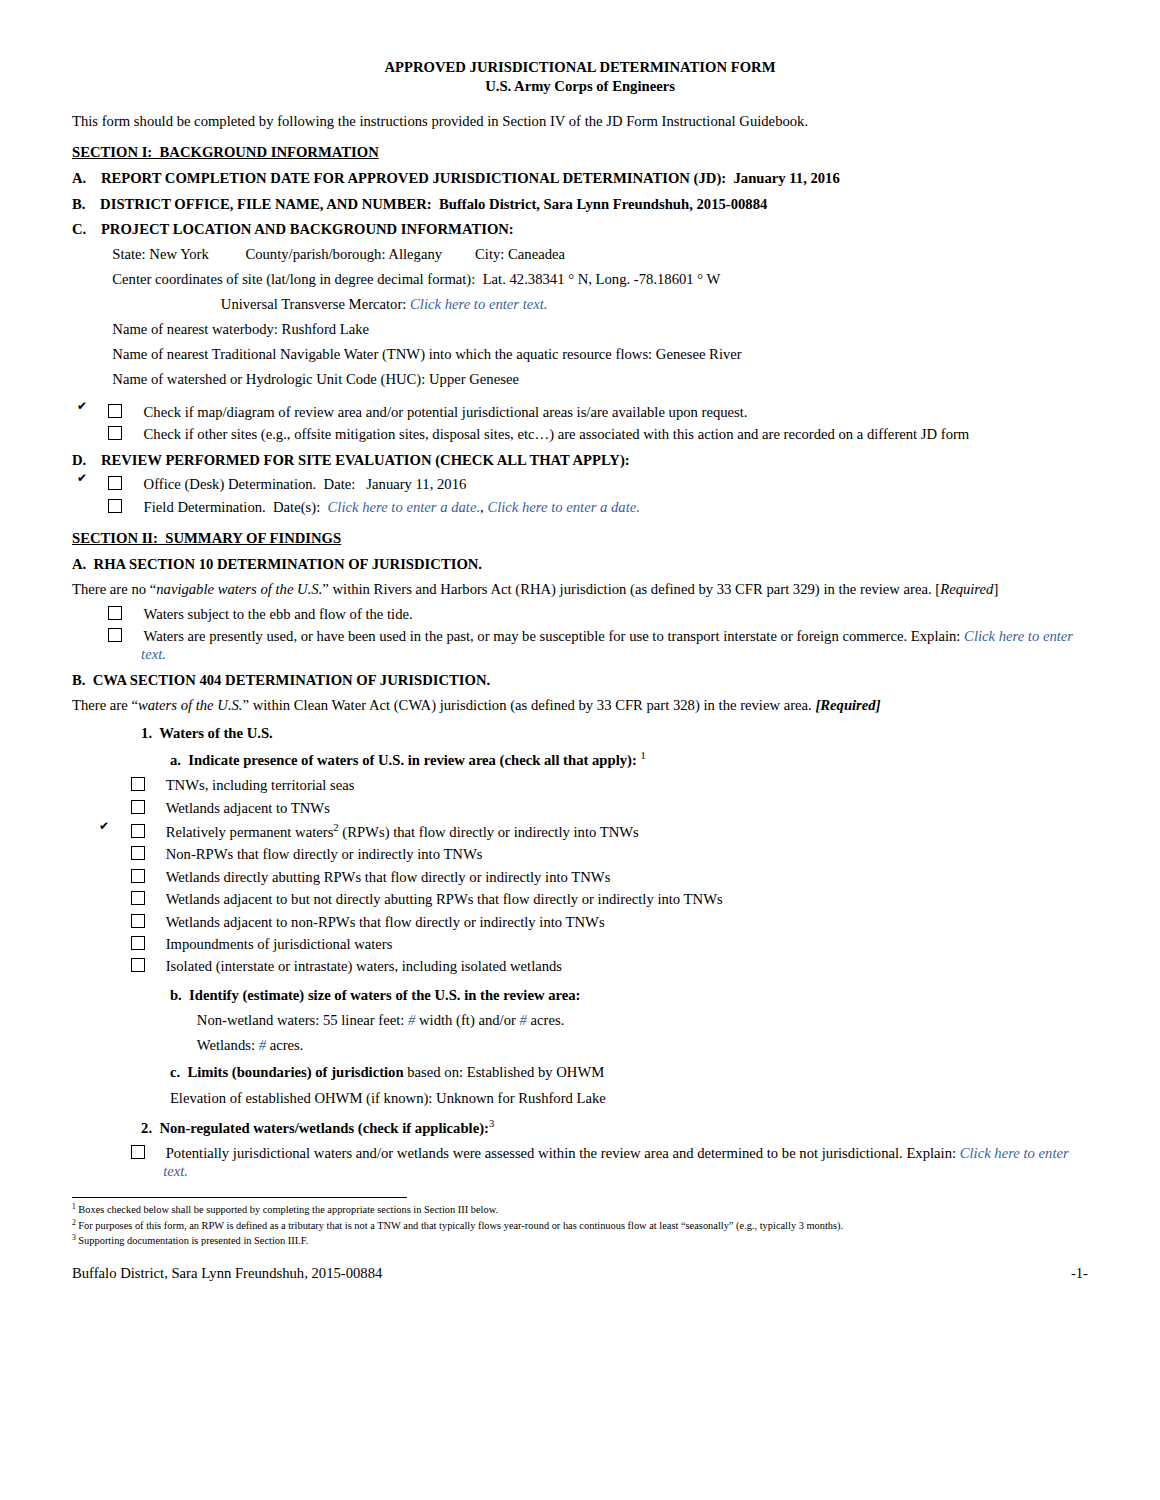APPROVED JURISDICTIONAL DETERMINATION FORM U.S. Army Corps of Engineers
This form should be completed by following the instructions provided in Section IV of the JD Form Instructional Guidebook.
SECTION I: BACKGROUND INFORMATION
A. REPORT COMPLETION DATE FOR APPROVED JURISDICTIONAL DETERMINATION (JD): January 11, 2016
B. DISTRICT OFFICE, FILE NAME, AND NUMBER: Buffalo District, Sara Lynn Freundshuh, 2015-00884
C. PROJECT LOCATION AND BACKGROUND INFORMATION:
State: New York County/parish/borough: Allegany City: Caneadea
Center coordinates of site (lat/long in degree decimal format): Lat. 42.38341 ° N, Long. -78.18601 ° W
Universal Transverse Mercator: Click here to enter text.
Name of nearest waterbody: Rushford Lake
Name of nearest Traditional Navigable Water (TNW) into which the aquatic resource flows: Genesee River
Name of watershed or Hydrologic Unit Code (HUC): Upper Genesee
Check if map/diagram of review area and/or potential jurisdictional areas is/are available upon request.
Check if other sites (e.g., offsite mitigation sites, disposal sites, etc…) are associated with this action and are recorded on a different JD form
D. REVIEW PERFORMED FOR SITE EVALUATION (CHECK ALL THAT APPLY):
Office (Desk) Determination. Date: January 11, 2016
Field Determination. Date(s): Click here to enter a date., Click here to enter a date.
SECTION II: SUMMARY OF FINDINGS
A. RHA SECTION 10 DETERMINATION OF JURISDICTION.
There are no “navigable waters of the U.S.” within Rivers and Harbors Act (RHA) jurisdiction (as defined by 33 CFR part 329) in the review area. [Required]
Waters subject to the ebb and flow of the tide.
Waters are presently used, or have been used in the past, or may be susceptible for use to transport interstate or foreign commerce. Explain: Click here to enter text.
B. CWA SECTION 404 DETERMINATION OF JURISDICTION.
There are “waters of the U.S.” within Clean Water Act (CWA) jurisdiction (as defined by 33 CFR part 328) in the review area. [Required]
1. Waters of the U.S.
a. Indicate presence of waters of U.S. in review area (check all that apply): 1
TNWs, including territorial seas
Wetlands adjacent to TNWs
Relatively permanent waters2 (RPWs) that flow directly or indirectly into TNWs
Non-RPWs that flow directly or indirectly into TNWs
Wetlands directly abutting RPWs that flow directly or indirectly into TNWs
Wetlands adjacent to but not directly abutting RPWs that flow directly or indirectly into TNWs
Wetlands adjacent to non-RPWs that flow directly or indirectly into TNWs
Impoundments of jurisdictional waters
Isolated (interstate or intrastate) waters, including isolated wetlands
b. Identify (estimate) size of waters of the U.S. in the review area:
Non-wetland waters: 55 linear feet: # width (ft) and/or # acres.
Wetlands: # acres.
c. Limits (boundaries) of jurisdiction based on: Established by OHWM
Elevation of established OHWM (if known): Unknown for Rushford Lake
2. Non-regulated waters/wetlands (check if applicable):3
Potentially jurisdictional waters and/or wetlands were assessed within the review area and determined to be not jurisdictional. Explain: Click here to enter text.
1 Boxes checked below shall be supported by completing the appropriate sections in Section III below.
2 For purposes of this form, an RPW is defined as a tributary that is not a TNW and that typically flows year-round or has continuous flow at least “seasonally” (e.g., typically 3 months).
3 Supporting documentation is presented in Section III.F.
Buffalo District, Sara Lynn Freundshuh, 2015-00884 -1-